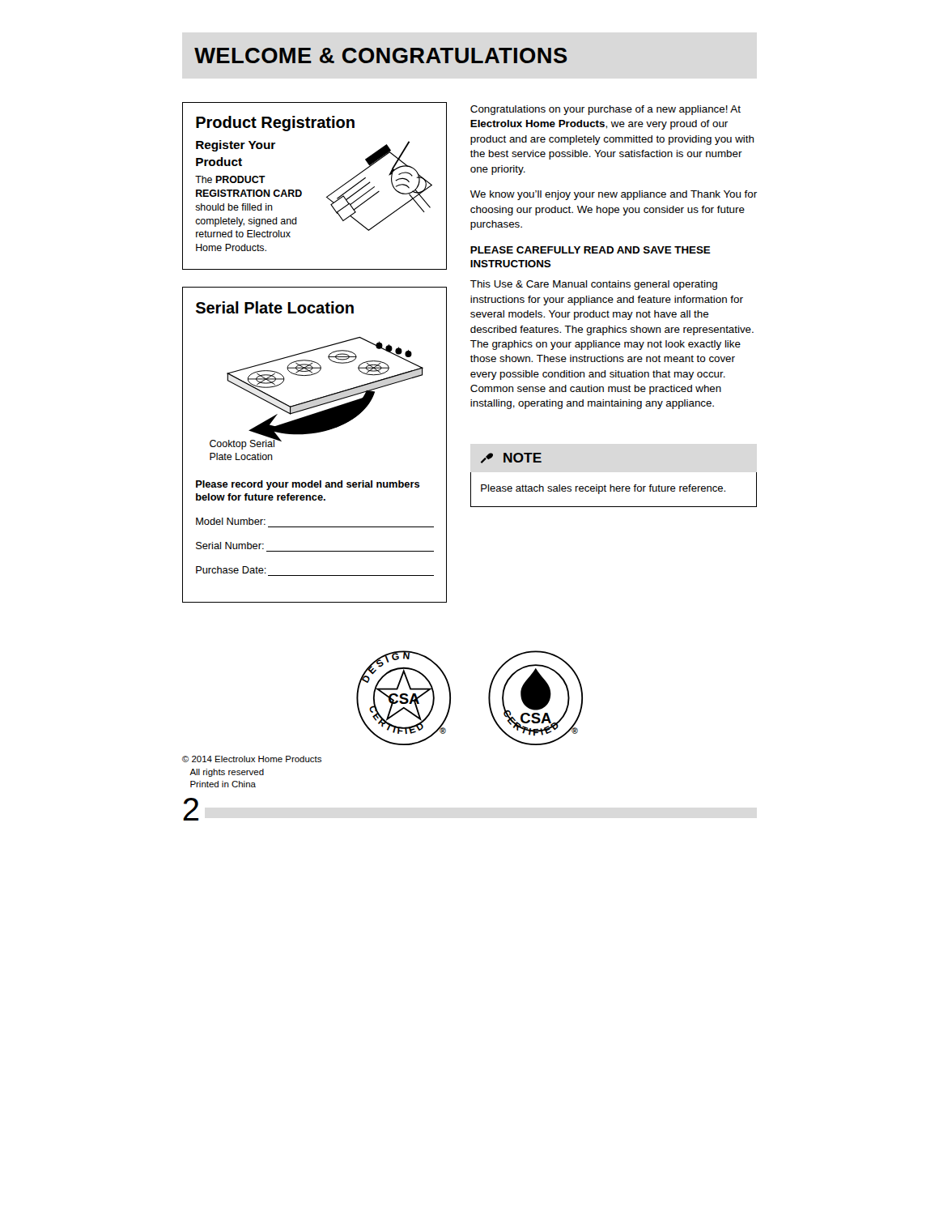WELCOME & CONGRATULATIONS
Product Registration
Register Your Product
The PRODUCT REGISTRATION CARD should be filled in completely, signed and returned to Electrolux Home Products.
Serial Plate Location
Cooktop Serial
Plate Location
Please record your model and serial numbers below for future reference.
Model Number:
Serial Number:
Purchase Date:
Congratulations on your purchase of a new appliance! At Electrolux Home Products, we are very proud of our product and are completely committed to providing you with the best service possible. Your satisfaction is our number one priority.
We know you’ll enjoy your new appliance and Thank You for choosing our product. We hope you consider us for future purchases.
PLEASE CAREFULLY READ AND SAVE THESE INSTRUCTIONS
This Use & Care Manual contains general operating instructions for your appliance and feature information for several models. Your product may not have all the described features. The graphics shown are representative. The graphics on your appliance may not look exactly like those shown. These instructions are not meant to cover every possible condition and situation that may occur. Common sense and caution must be practiced when installing, operating and maintaining any appliance.
NOTE
Please attach sales receipt here for future reference.
CSA DESIGN CERTIFIED ® CSA CERTIFIED ®
© 2014 Electrolux Home Products
All rights reserved
Printed in China
2